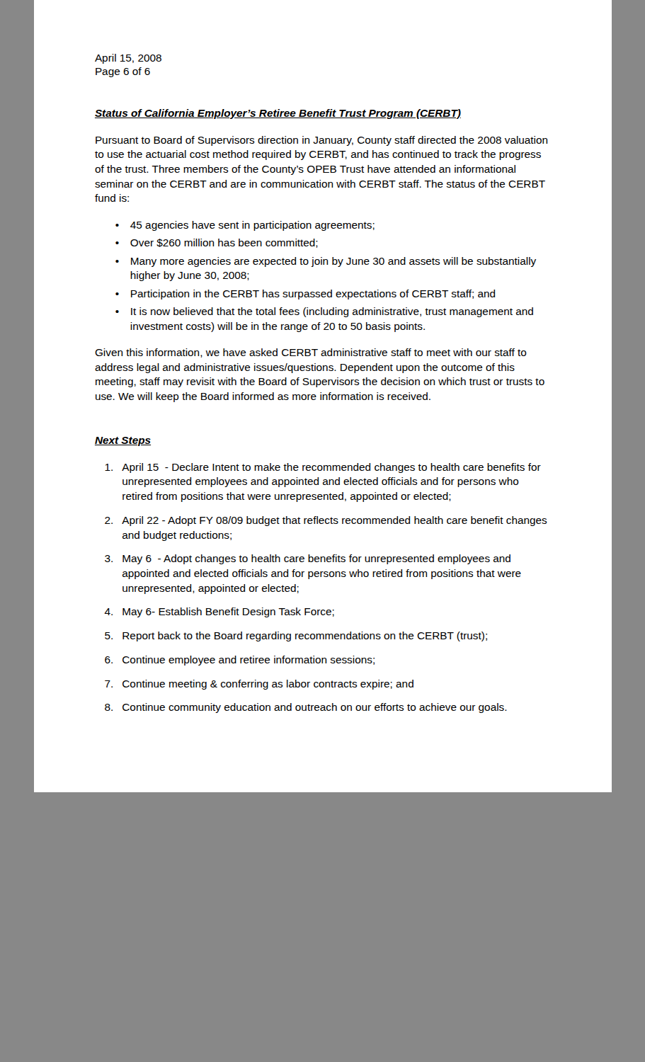April 15, 2008
Page 6 of 6
Status of California Employer’s Retiree Benefit Trust Program (CERBT)
Pursuant to Board of Supervisors direction in January, County staff directed the 2008 valuation to use the actuarial cost method required by CERBT, and has continued to track the progress of the trust. Three members of the County’s OPEB Trust have attended an informational seminar on the CERBT and are in communication with CERBT staff. The status of the CERBT fund is:
45 agencies have sent in participation agreements;
Over $260 million has been committed;
Many more agencies are expected to join by June 30 and assets will be substantially higher by June 30, 2008;
Participation in the CERBT has surpassed expectations of CERBT staff; and
It is now believed that the total fees (including administrative, trust management and investment costs) will be in the range of 20 to 50 basis points.
Given this information, we have asked CERBT administrative staff to meet with our staff to address legal and administrative issues/questions. Dependent upon the outcome of this meeting, staff may revisit with the Board of Supervisors the decision on which trust or trusts to use. We will keep the Board informed as more information is received.
Next Steps
April 15 - Declare Intent to make the recommended changes to health care benefits for unrepresented employees and appointed and elected officials and for persons who retired from positions that were unrepresented, appointed or elected;
April 22 - Adopt FY 08/09 budget that reflects recommended health care benefit changes and budget reductions;
May 6 - Adopt changes to health care benefits for unrepresented employees and appointed and elected officials and for persons who retired from positions that were unrepresented, appointed or elected;
May 6- Establish Benefit Design Task Force;
Report back to the Board regarding recommendations on the CERBT (trust);
Continue employee and retiree information sessions;
Continue meeting & conferring as labor contracts expire; and
Continue community education and outreach on our efforts to achieve our goals.